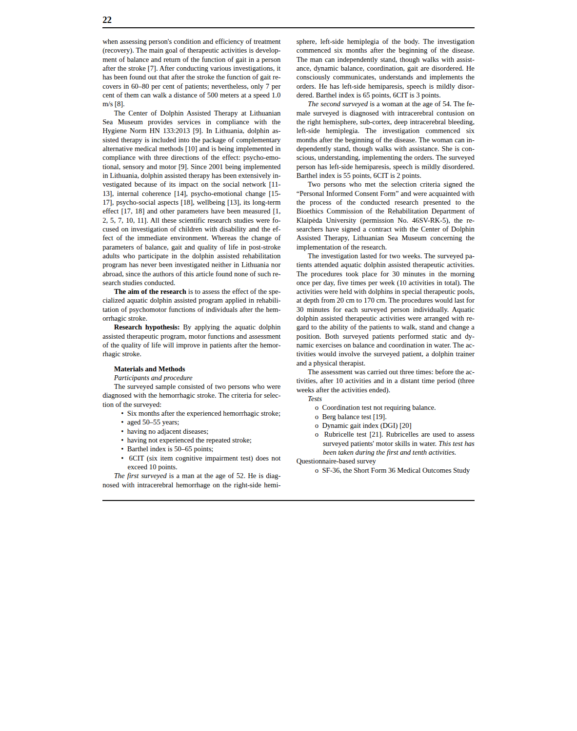22
when assessing person's condition and efficiency of treatment (recovery). The main goal of therapeutic activities is development of balance and return of the function of gait in a person after the stroke [7]. After conducting various investigations, it has been found out that after the stroke the function of gait recovers in 60–80 per cent of patients; nevertheless, only 7 per cent of them can walk a distance of 500 meters at a speed 1.0 m/s [8].
The Center of Dolphin Assisted Therapy at Lithuanian Sea Museum provides services in compliance with the Hygiene Norm HN 133:2013 [9]. In Lithuania, dolphin assisted therapy is included into the package of complementary alternative medical methods [10] and is being implemented in compliance with three directions of the effect: psycho-emotional, sensory and motor [9]. Since 2001 being implemented in Lithuania, dolphin assisted therapy has been extensively investigated because of its impact on the social network [11-13], internal coherence [14], psycho-emotional change [15-17], psycho-social aspects [18], wellbeing [13], its long-term effect [17, 18] and other parameters have been measured [1, 2, 5, 7, 10, 11]. All these scientific research studies were focused on investigation of children with disability and the effect of the immediate environment. Whereas the change of parameters of balance, gait and quality of life in post-stroke adults who participate in the dolphin assisted rehabilitation program has never been investigated neither in Lithuania nor abroad, since the authors of this article found none of such research studies conducted.
The aim of the research is to assess the effect of the specialized aquatic dolphin assisted program applied in rehabilitation of psychomotor functions of individuals after the hemorrhagic stroke.
Research hypothesis: By applying the aquatic dolphin assisted therapeutic program, motor functions and assessment of the quality of life will improve in patients after the hemorrhagic stroke.
Materials and Methods
Participants and procedure
The surveyed sample consisted of two persons who were diagnosed with the hemorrhagic stroke. The criteria for selection of the surveyed:
Six months after the experienced hemorrhagic stroke;
aged 50–55 years;
having no adjacent diseases;
having not experienced the repeated stroke;
Barthel index is 50–65 points;
6CIT (six item cognitive impairment test) does not exceed 10 points.
The first surveyed is a man at the age of 52. He is diagnosed with intracerebral hemorrhage on the right-side hemisphere, left-side hemiplegia of the body. The investigation commenced six months after the beginning of the disease. The man can independently stand, though walks with assistance, dynamic balance, coordination, gait are disordered. He consciously communicates, understands and implements the orders. He has left-side hemiparesis, speech is mildly disordered. Barthel index is 65 points, 6CIT is 3 points.
The second surveyed is a woman at the age of 54. The female surveyed is diagnosed with intracerebral contusion on the right hemisphere, sub-cortex, deep intracerebral bleeding, left-side hemiplegia. The investigation commenced six months after the beginning of the disease. The woman can independently stand, though walks with assistance. She is conscious, understanding, implementing the orders. The surveyed person has left-side hemiparesis, speech is mildly disordered. Barthel index is 55 points, 6CIT is 2 points.
Two persons who met the selection criteria signed the “Personal Informed Consent Form” and were acquainted with the process of the conducted research presented to the Bioethics Commission of the Rehabilitation Department of Klaipėda University (permission No. 46SV-RK-5), the researchers have signed a contract with the Center of Dolphin Assisted Therapy, Lithuanian Sea Museum concerning the implementation of the research.
The investigation lasted for two weeks. The surveyed patients attended aquatic dolphin assisted therapeutic activities. The procedures took place for 30 minutes in the morning once per day, five times per week (10 activities in total). The activities were held with dolphins in special therapeutic pools, at depth from 20 cm to 170 cm. The procedures would last for 30 minutes for each surveyed person individually. Aquatic dolphin assisted therapeutic activities were arranged with regard to the ability of the patients to walk, stand and change a position. Both surveyed patients performed static and dynamic exercises on balance and coordination in water. The activities would involve the surveyed patient, a dolphin trainer and a physical therapist.
The assessment was carried out three times: before the activities, after 10 activities and in a distant time period (three weeks after the activities ended).
Tests
Coordination test not requiring balance.
Berg balance test [19].
Dynamic gait index (DGI) [20]
Rubricelle test [21]. Rubricelles are used to assess surveyed patients' motor skills in water. This test has been taken during the first and tenth activities.
Questionnaire-based survey
SF-36, the Short Form 36 Medical Outcomes Study